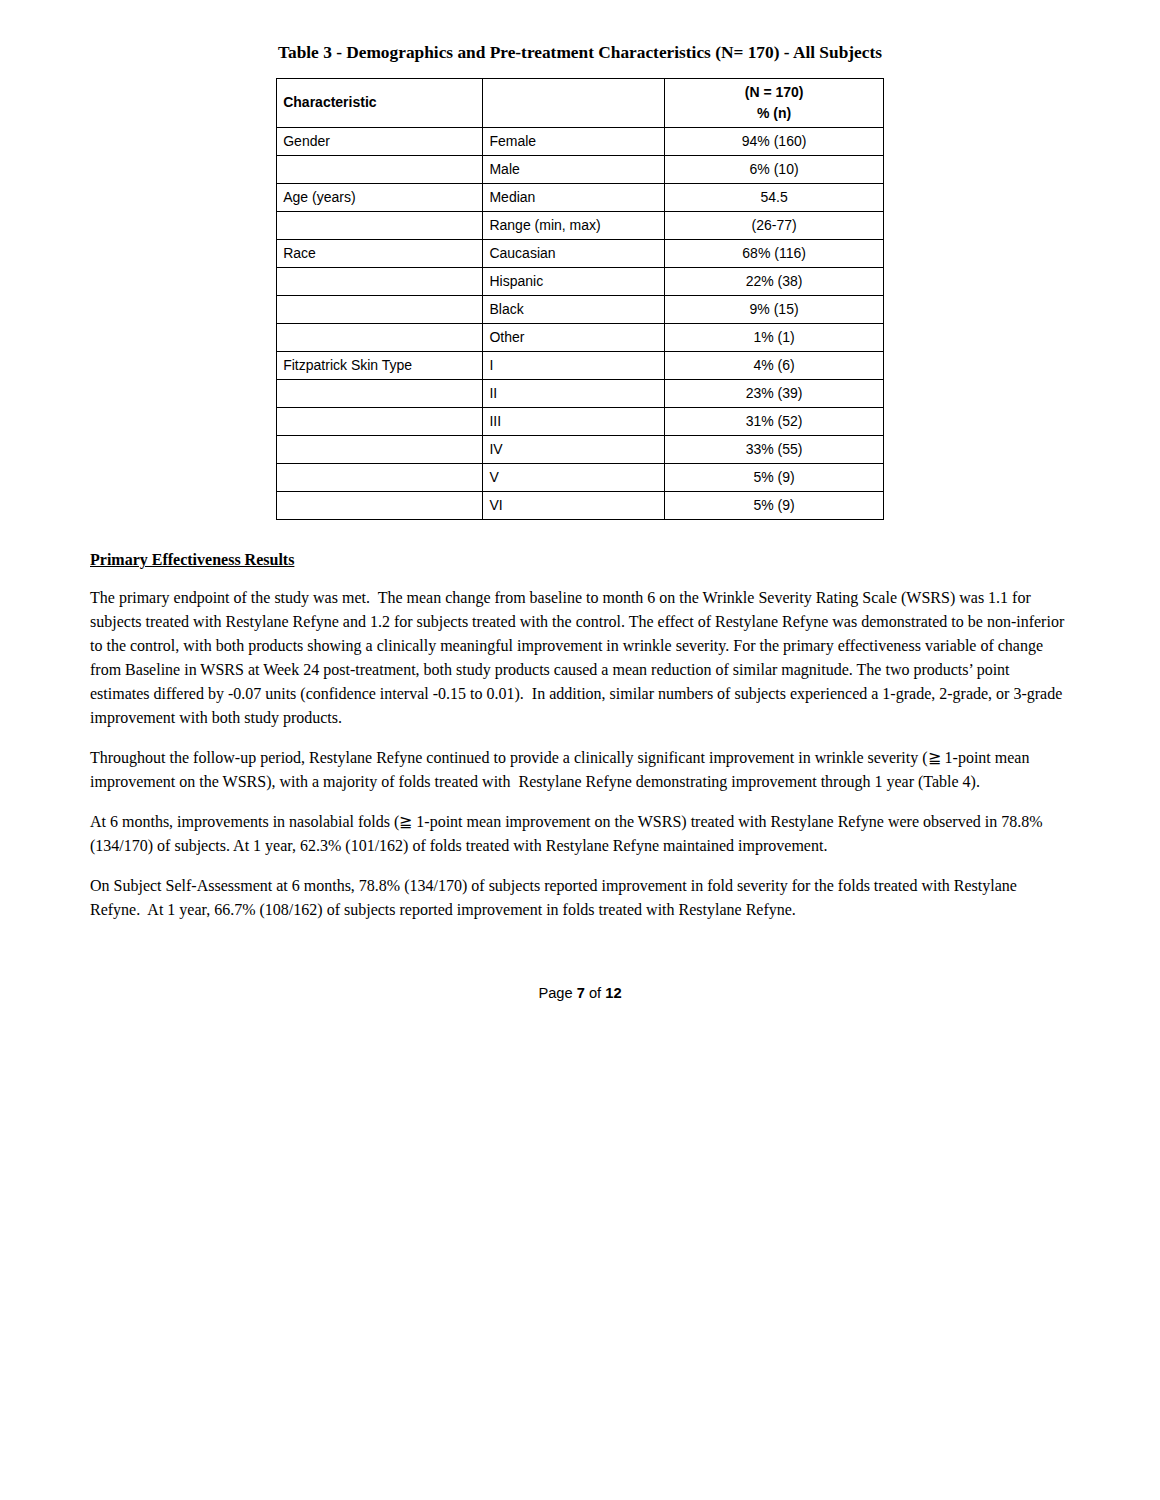Table 3 - Demographics and Pre-treatment Characteristics (N= 170) - All Subjects
| Characteristic | | (N = 170) % (n) |
| Gender | Female | 94% (160) |
| | Male | 6% (10) |
| Age (years) | Median | 54.5 |
| | Range (min, max) | (26-77) |
| Race | Caucasian | 68% (116) |
| | Hispanic | 22% (38) |
| | Black | 9% (15) |
| | Other | 1% (1) |
| Fitzpatrick Skin Type | I | 4% (6) |
| | II | 23% (39) |
| | III | 31% (52) |
| | IV | 33% (55) |
| | V | 5% (9) |
| | VI | 5% (9) |
Primary Effectiveness Results
The primary endpoint of the study was met. The mean change from baseline to month 6 on the Wrinkle Severity Rating Scale (WSRS) was 1.1 for subjects treated with Restylane Refyne and 1.2 for subjects treated with the control. The effect of Restylane Refyne was demonstrated to be non-inferior to the control, with both products showing a clinically meaningful improvement in wrinkle severity. For the primary effectiveness variable of change from Baseline in WSRS at Week 24 post-treatment, both study products caused a mean reduction of similar magnitude. The two products’ point estimates differed by -0.07 units (confidence interval -0.15 to 0.01). In addition, similar numbers of subjects experienced a 1-grade, 2-grade, or 3-grade improvement with both study products.
Throughout the follow-up period, Restylane Refyne continued to provide a clinically significant improvement in wrinkle severity (≧ 1-point mean improvement on the WSRS), with a majority of folds treated with Restylane Refyne demonstrating improvement through 1 year (Table 4).
At 6 months, improvements in nasolabial folds (≧ 1-point mean improvement on the WSRS) treated with Restylane Refyne were observed in 78.8% (134/170) of subjects. At 1 year, 62.3% (101/162) of folds treated with Restylane Refyne maintained improvement.
On Subject Self-Assessment at 6 months, 78.8% (134/170) of subjects reported improvement in fold severity for the folds treated with Restylane Refyne. At 1 year, 66.7% (108/162) of subjects reported improvement in folds treated with Restylane Refyne.
Page 7 of 12